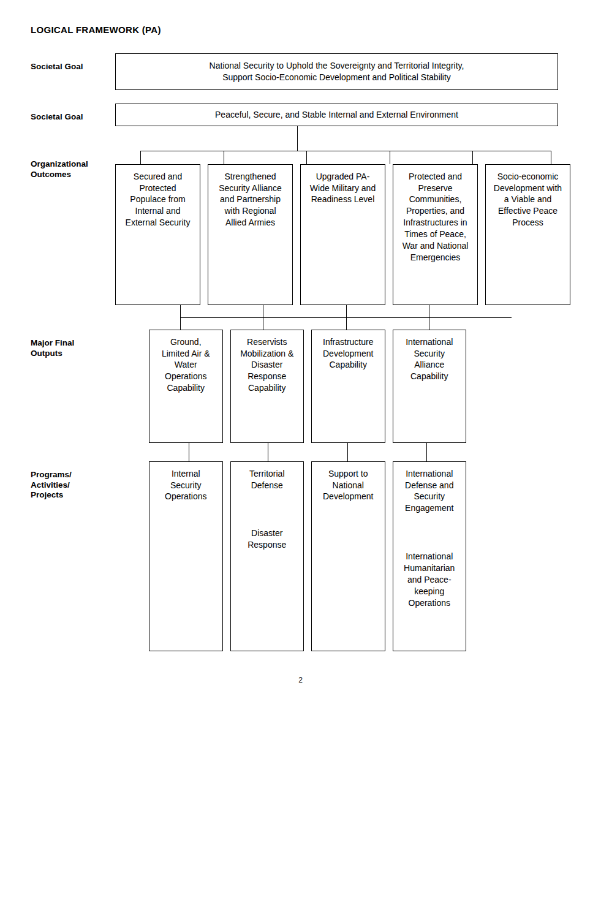LOGICAL FRAMEWORK (PA)
Societal Goal
National Security to Uphold the Sovereignty and Territorial Integrity,
Support Socio-Economic Development and Political Stability
Societal Goal
Peaceful, Secure, and Stable Internal and External Environment
Organizational
Outcomes
Secured and Protected Populace from Internal and External Security
Strengthened Security Alliance and Partnership with Regional Allied Armies
Upgraded PA-Wide Military and Readiness Level
Protected and Preserve Communities, Properties, and Infrastructures in Times of Peace, War and National Emergencies
Socio-economic Development with a Viable and Effective Peace Process
Major Final
Outputs
Ground, Limited Air & Water Operations Capability
Reservists Mobilization & Disaster Response Capability
Infrastructure Development Capability
International Security Alliance Capability
Programs/
Activities/
Projects
Internal Security Operations
Territorial Defense
Disaster Response
Support to National Development
International Defense and Security Engagement
International Humanitarian and Peace-keeping Operations
2